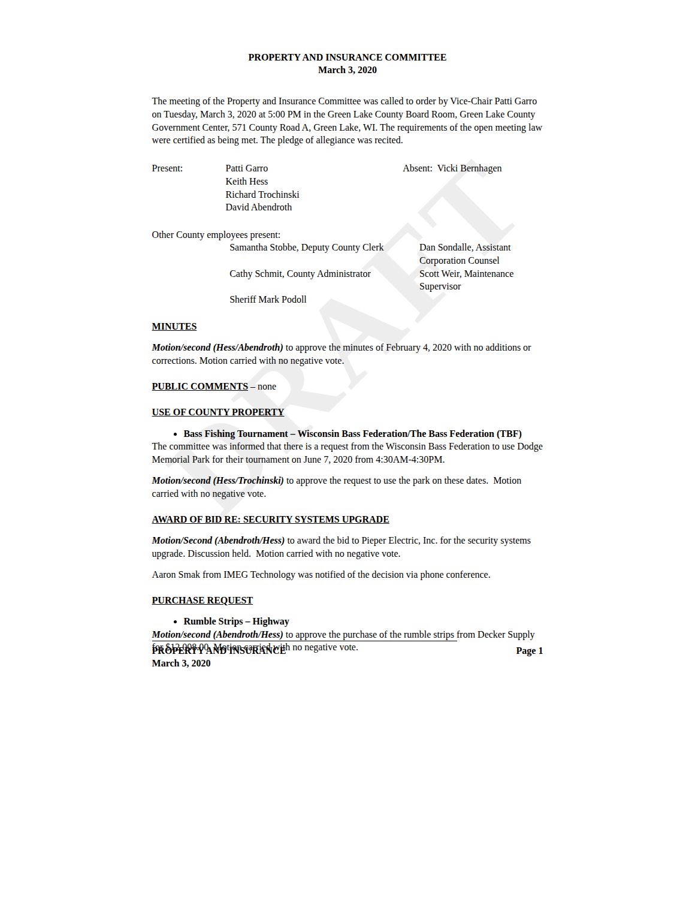DRAFT
PROPERTY AND INSURANCE COMMITTEEMarch 3, 2020
The meeting of the Property and Insurance Committee was called to order by Vice-Chair Patti Garro on Tuesday, March 3, 2020 at 5:00 PM in the Green Lake County Board Room, Green Lake County Government Center, 571 County Road A, Green Lake, WI. The requirements of the open meeting law were certified as being met. The pledge of allegiance was recited.
| Present: | Patti Garro | Absent: Vicki Bernhagen |
| | Keith Hess | |
| | Richard Trochinski | |
| | David Abendroth | |
Other County employees present:
| Samantha Stobbe, Deputy County Clerk | Dan Sondalle, Assistant Corporation Counsel |
| Cathy Schmit, County Administrator | Scott Weir, Maintenance Supervisor |
| Sheriff Mark Podoll | |
MINUTES
Motion/second (Hess/Abendroth) to approve the minutes of February 4, 2020 with no additions or corrections. Motion carried with no negative vote.
PUBLIC COMMENTS
– none
USE OF COUNTY PROPERTY
Bass Fishing Tournament – Wisconsin Bass Federation/The Bass Federation (TBF)
The committee was informed that there is a request from the Wisconsin Bass Federation to use Dodge Memorial Park for their tournament on June 7, 2020 from 4:30AM-4:30PM.
Motion/second (Hess/Trochinski) to approve the request to use the park on these dates. Motion carried with no negative vote.
AWARD OF BID RE: SECURITY SYSTEMS UPGRADE
Motion/Second (Abendroth/Hess) to award the bid to Pieper Electric, Inc. for the security systems upgrade. Discussion held. Motion carried with no negative vote.
Aaron Smak from IMEG Technology was notified of the decision via phone conference.
PURCHASE REQUEST
Rumble Strips – Highway
Motion/second (Abendroth/Hess) to approve the purchase of the rumble strips from Decker Supply for $12,008.00. Motion carried with no negative vote.
PROPERTY AND INSURANCE
March 3, 2020
Page 1